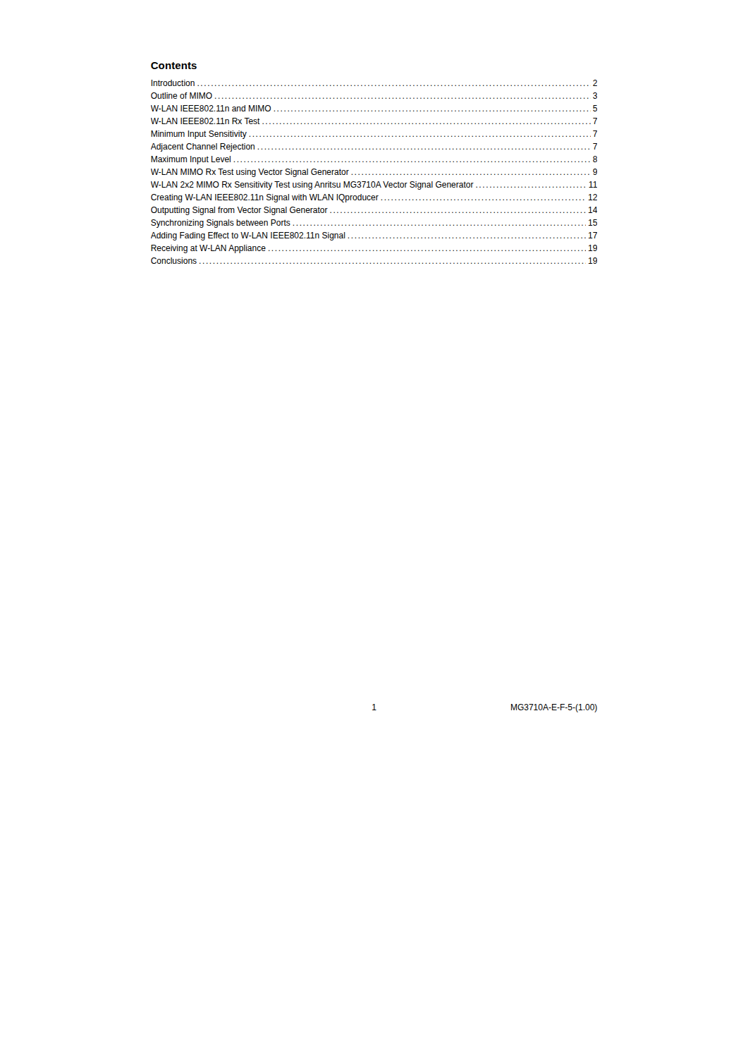Contents
Introduction .................................................................................................................................................................. 2
Outline of MIMO .............................................................................................................................................................. 3
W-LAN IEEE802.11n and MIMO ....................................................................................................................... 5
W-LAN IEEE802.11n Rx Test ............................................................................................................................. 7
Minimum Input Sensitivity ................................................................................................................................. 7
Adjacent Channel Rejection .............................................................................................................................. 7
Maximum Input Level ..................................................................................................................................... 8
W-LAN MIMO Rx Test using Vector Signal Generator ............................................................................................. 9
W-LAN 2x2 MIMO Rx Sensitivity Test using Anritsu MG3710A Vector Signal Generator ......................................... 11
Creating W-LAN IEEE802.11n Signal with WLAN IQproducer ............................................................................. 12
Outputting Signal from Vector Signal Generator ................................................................................................. 14
Synchronizing Signals between Ports ................................................................................................................. 15
Adding Fading Effect to W-LAN IEEE802.11n Signal ............................................................................................. 17
Receiving at W-LAN Appliance ......................................................................................................................... 19
Conclusions .................................................................................................................................................................. 19
1 MG3710A-E-F-5-(1.00)